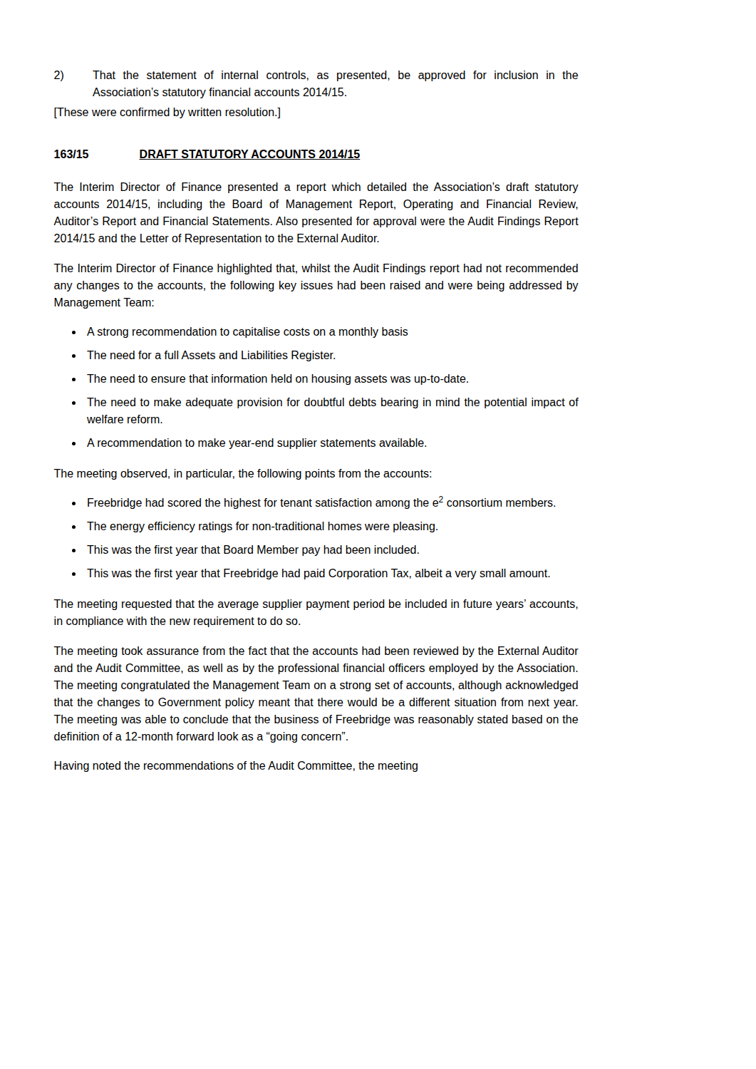2) That the statement of internal controls, as presented, be approved for inclusion in the Association’s statutory financial accounts 2014/15.
[These were confirmed by written resolution.]
163/15 DRAFT STATUTORY ACCOUNTS 2014/15
The Interim Director of Finance presented a report which detailed the Association’s draft statutory accounts 2014/15, including the Board of Management Report, Operating and Financial Review, Auditor’s Report and Financial Statements. Also presented for approval were the Audit Findings Report 2014/15 and the Letter of Representation to the External Auditor.
The Interim Director of Finance highlighted that, whilst the Audit Findings report had not recommended any changes to the accounts, the following key issues had been raised and were being addressed by Management Team:
A strong recommendation to capitalise costs on a monthly basis
The need for a full Assets and Liabilities Register.
The need to ensure that information held on housing assets was up-to-date.
The need to make adequate provision for doubtful debts bearing in mind the potential impact of welfare reform.
A recommendation to make year-end supplier statements available.
The meeting observed, in particular, the following points from the accounts:
Freebridge had scored the highest for tenant satisfaction among the e2 consortium members.
The energy efficiency ratings for non-traditional homes were pleasing.
This was the first year that Board Member pay had been included.
This was the first year that Freebridge had paid Corporation Tax, albeit a very small amount.
The meeting requested that the average supplier payment period be included in future years’ accounts, in compliance with the new requirement to do so.
The meeting took assurance from the fact that the accounts had been reviewed by the External Auditor and the Audit Committee, as well as by the professional financial officers employed by the Association. The meeting congratulated the Management Team on a strong set of accounts, although acknowledged that the changes to Government policy meant that there would be a different situation from next year. The meeting was able to conclude that the business of Freebridge was reasonably stated based on the definition of a 12-month forward look as a “going concern”.
Having noted the recommendations of the Audit Committee, the meeting